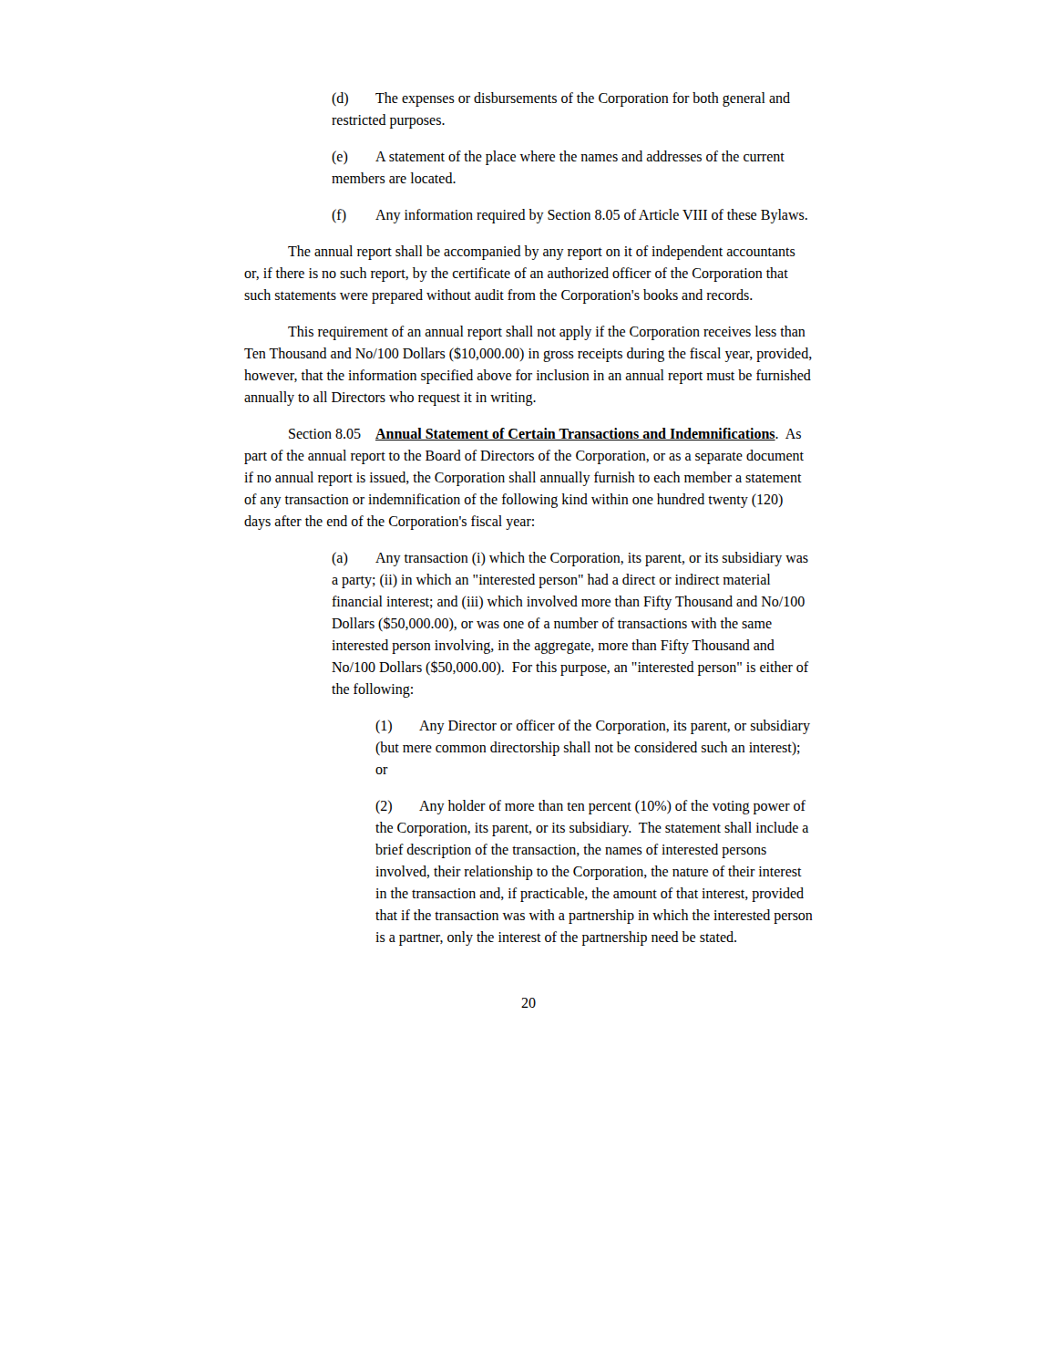(d) The expenses or disbursements of the Corporation for both general and restricted purposes.
(e) A statement of the place where the names and addresses of the current members are located.
(f) Any information required by Section 8.05 of Article VIII of these Bylaws.
The annual report shall be accompanied by any report on it of independent accountants or, if there is no such report, by the certificate of an authorized officer of the Corporation that such statements were prepared without audit from the Corporation's books and records.
This requirement of an annual report shall not apply if the Corporation receives less than Ten Thousand and No/100 Dollars ($10,000.00) in gross receipts during the fiscal year, provided, however, that the information specified above for inclusion in an annual report must be furnished annually to all Directors who request it in writing.
Section 8.05 Annual Statement of Certain Transactions and Indemnifications. As part of the annual report to the Board of Directors of the Corporation, or as a separate document if no annual report is issued, the Corporation shall annually furnish to each member a statement of any transaction or indemnification of the following kind within one hundred twenty (120) days after the end of the Corporation's fiscal year:
(a) Any transaction (i) which the Corporation, its parent, or its subsidiary was a party; (ii) in which an "interested person" had a direct or indirect material financial interest; and (iii) which involved more than Fifty Thousand and No/100 Dollars ($50,000.00), or was one of a number of transactions with the same interested person involving, in the aggregate, more than Fifty Thousand and No/100 Dollars ($50,000.00). For this purpose, an "interested person" is either of the following:
(1) Any Director or officer of the Corporation, its parent, or subsidiary (but mere common directorship shall not be considered such an interest); or
(2) Any holder of more than ten percent (10%) of the voting power of the Corporation, its parent, or its subsidiary. The statement shall include a brief description of the transaction, the names of interested persons involved, their relationship to the Corporation, the nature of their interest in the transaction and, if practicable, the amount of that interest, provided that if the transaction was with a partnership in which the interested person is a partner, only the interest of the partnership need be stated.
20